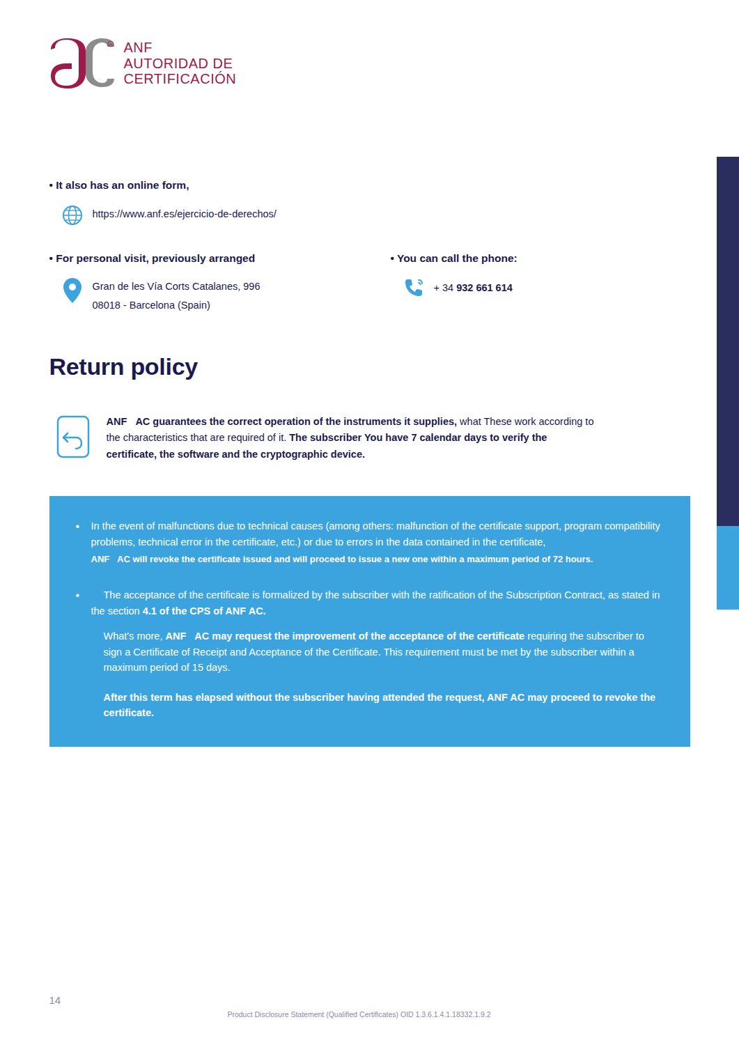R
ANF
AUTORIDAD DE
CERTIFICACIÓN
• It also has an online form,
https://www.anf.es/ejercicio-de-derechos/
• For personal visit, previously arranged
Gran de les Vía Corts Catalanes, 996
08018 - Barcelona (Spain)
• You can call the phone:
+ 34 932 661 614
Return policy
ANF AC guarantees the correct operation of the instruments it supplies, what These work according to the characteristics that are required of it. The subscriber You have 7 calendar days to verify the certificate, the software and the cryptographic device.
In the event of malfunctions due to technical causes (among others: malfunction of the certificate support, program compatibility problems, technical error in the certificate, etc.) or due to errors in the data contained in the certificate,
ANF AC will revoke the certificate issued and will proceed to issue a new one within a maximum period of 72 hours.
The acceptance of the certificate is formalized by the subscriber with the ratification of the Subscription Contract, as stated in the section 4.1 of the CPS of ANF AC.
What's more, ANF AC may request the improvement of the acceptance of the certificate requiring the subscriber to sign a Certificate of Receipt and Acceptance of the Certificate. This requirement must be met by the subscriber within a maximum period of 15 days.
After this term has elapsed without the subscriber having attended the request, ANF AC may proceed to revoke the certificate.
14
Product Disclosure Statement (Qualified Certificates) OID 1.3.6.1.4.1.18332.1.9.2